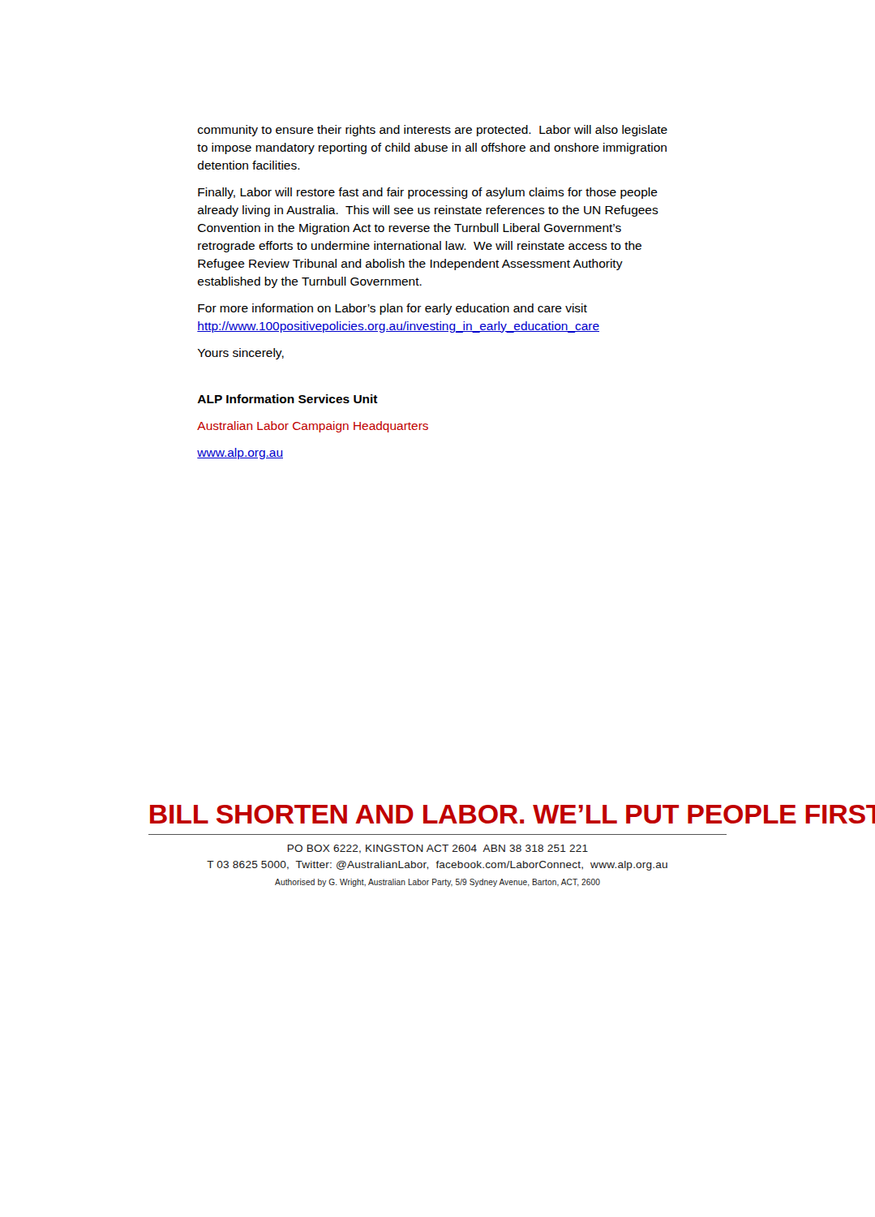community to ensure their rights and interests are protected. Labor will also legislate to impose mandatory reporting of child abuse in all offshore and onshore immigration detention facilities.
Finally, Labor will restore fast and fair processing of asylum claims for those people already living in Australia. This will see us reinstate references to the UN Refugees Convention in the Migration Act to reverse the Turnbull Liberal Government’s retrograde efforts to undermine international law. We will reinstate access to the Refugee Review Tribunal and abolish the Independent Assessment Authority established by the Turnbull Government.
For more information on Labor’s plan for early education and care visit
http://www.100positivepolicies.org.au/investing_in_early_education_care
Yours sincerely,
ALP Information Services Unit
Australian Labor Campaign Headquarters
www.alp.org.au
BILL SHORTEN AND LABOR. WE’LL PUT PEOPLE FIRST
PO BOX 6222, KINGSTON ACT 2604 ABN 38 318 251 221
T 03 8625 5000, Twitter: @AustralianLabor, facebook.com/LaborConnect, www.alp.org.au
Authorised by G. Wright, Australian Labor Party, 5/9 Sydney Avenue, Barton, ACT, 2600